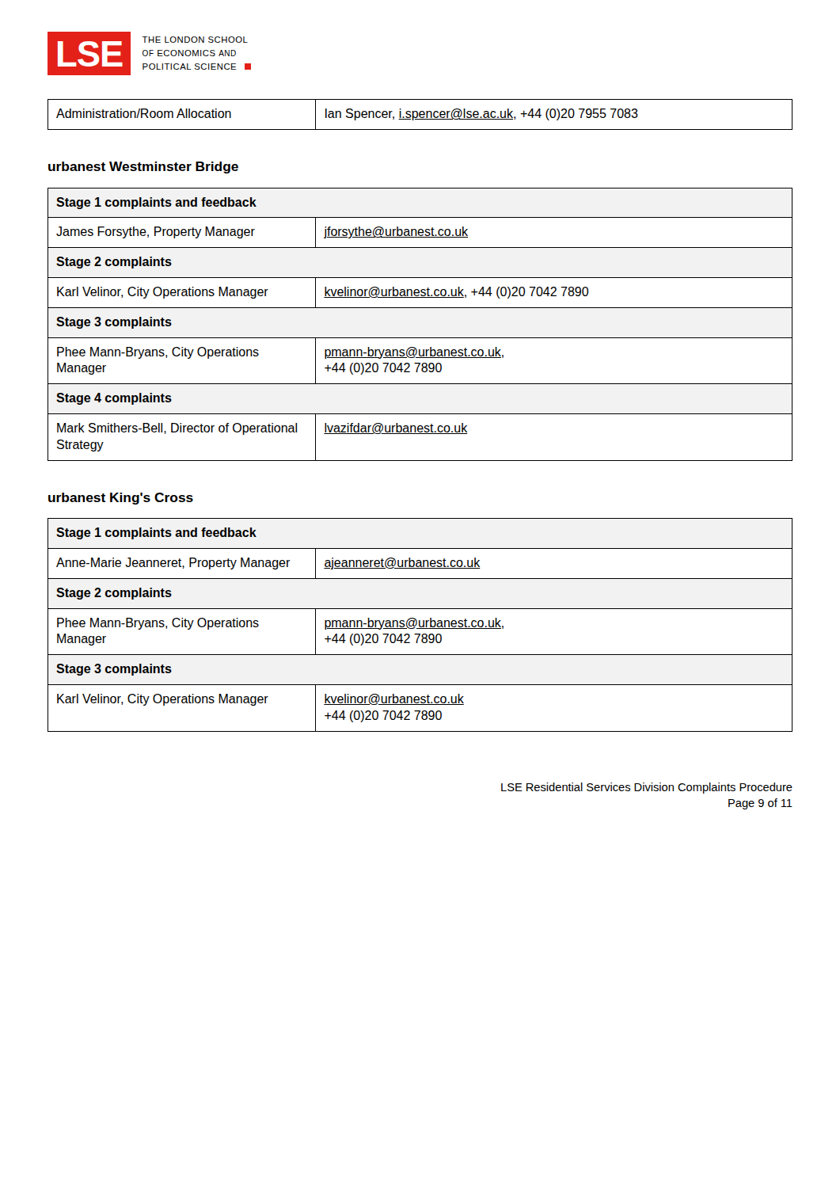LSE
THE LONDON SCHOOL
OF ECONOMICS AND
POLITICAL SCIENCE
| Administration/Room Allocation | Ian Spencer, i.spencer@lse.ac.uk , +44 (0)20 7955 7083 |
urbanest Westminster Bridge
| Stage 1 complaints and feedback |
| James Forsythe, Property Manager | jforsythe@urbanest.co.uk |
| Stage 2 complaints |
| Karl Velinor, City Operations Manager | kvelinor@urbanest.co.uk , +44 (0)20 7042 7890 |
| Stage 3 complaints |
| Phee Mann-Bryans, City Operations Manager | pmann-bryans@urbanest.co.uk , +44 (0)20 7042 7890 |
| Stage 4 complaints |
| Mark Smithers-Bell, Director of Operational Strategy | lvazifdar@urbanest.co.uk |
urbanest King's Cross
| Stage 1 complaints and feedback |
| Anne-Marie Jeanneret, Property Manager | ajeanneret@urbanest.co.uk |
| Stage 2 complaints |
| Phee Mann-Bryans, City Operations Manager | pmann-bryans@urbanest.co.uk , +44 (0)20 7042 7890 |
| Stage 3 complaints |
| Karl Velinor, City Operations Manager | kvelinor@urbanest.co.uk +44 (0)20 7042 7890 |
LSE Residential Services Division Complaints Procedure
Page 9 of 11